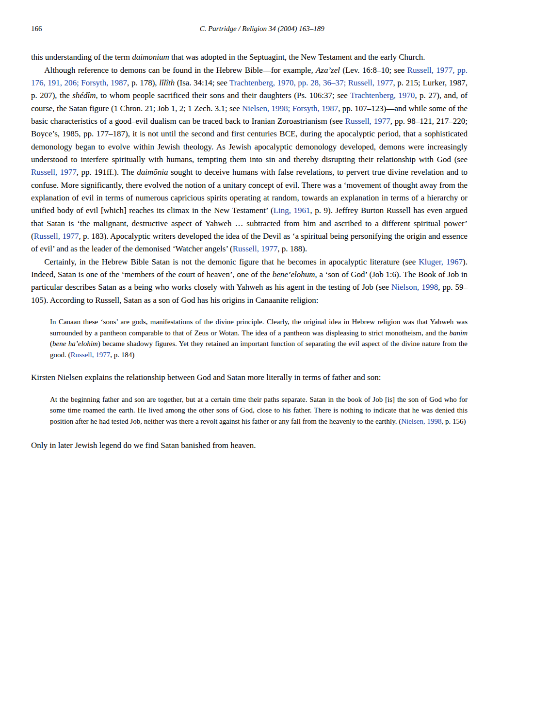166 C. Partridge / Religion 34 (2004) 163–189
this understanding of the term daimonium that was adopted in the Septuagint, the New Testament and the early Church.
Although reference to demons can be found in the Hebrew Bible—for example, Aza’zel (Lev. 16:8–10; see Russell, 1977, pp. 176, 191, 206; Forsyth, 1987, p. 178), lîlîth (Isa. 34:14; see Trachtenberg, 1970, pp. 28, 36–37; Russell, 1977, p. 215; Lurker, 1987, p. 207), the shédîm, to whom people sacrificed their sons and their daughters (Ps. 106:37; see Trachtenberg, 1970, p. 27), and, of course, the Satan figure (1 Chron. 21; Job 1, 2; 1 Zech. 3.1; see Nielsen, 1998; Forsyth, 1987, pp. 107–123)—and while some of the basic characteristics of a good–evil dualism can be traced back to Iranian Zoroastrianism (see Russell, 1977, pp. 98–121, 217–220; Boyce’s, 1985, pp. 177–187), it is not until the second and first centuries BCE, during the apocalyptic period, that a sophisticated demonology began to evolve within Jewish theology. As Jewish apocalyptic demonology developed, demons were increasingly understood to interfere spiritually with humans, tempting them into sin and thereby disrupting their relationship with God (see Russell, 1977, pp. 191ff.). The daimōnia sought to deceive humans with false revelations, to pervert true divine revelation and to confuse. More significantly, there evolved the notion of a unitary concept of evil. There was a ‘movement of thought away from the explanation of evil in terms of numerous capricious spirits operating at random, towards an explanation in terms of a hierarchy or unified body of evil [which] reaches its climax in the New Testament’ (Ling, 1961, p. 9). Jeffrey Burton Russell has even argued that Satan is ‘the malignant, destructive aspect of Yahweh … subtracted from him and ascribed to a different spiritual power’ (Russell, 1977, p. 183). Apocalyptic writers developed the idea of the Devil as ‘a spiritual being personifying the origin and essence of evil’ and as the leader of the demonised ‘Watcher angels’ (Russell, 1977, p. 188).
Certainly, in the Hebrew Bible Satan is not the demonic figure that he becomes in apocalyptic literature (see Kluger, 1967). Indeed, Satan is one of the ‘members of the court of heaven’, one of the benē’elohūm, a ‘son of God’ (Job 1:6). The Book of Job in particular describes Satan as a being who works closely with Yahweh as his agent in the testing of Job (see Nielson, 1998, pp. 59–105). According to Russell, Satan as a son of God has his origins in Canaanite religion:
In Canaan these ‘sons’ are gods, manifestations of the divine principle. Clearly, the original idea in Hebrew religion was that Yahweh was surrounded by a pantheon comparable to that of Zeus or Wotan. The idea of a pantheon was displeasing to strict monotheism, and the banim (bene ha’elohim) became shadowy figures. Yet they retained an important function of separating the evil aspect of the divine nature from the good. (Russell, 1977, p. 184)
Kirsten Nielsen explains the relationship between God and Satan more literally in terms of father and son:
At the beginning father and son are together, but at a certain time their paths separate. Satan in the book of Job [is] the son of God who for some time roamed the earth. He lived among the other sons of God, close to his father. There is nothing to indicate that he was denied this position after he had tested Job, neither was there a revolt against his father or any fall from the heavenly to the earthly. (Nielsen, 1998, p. 156)
Only in later Jewish legend do we find Satan banished from heaven.